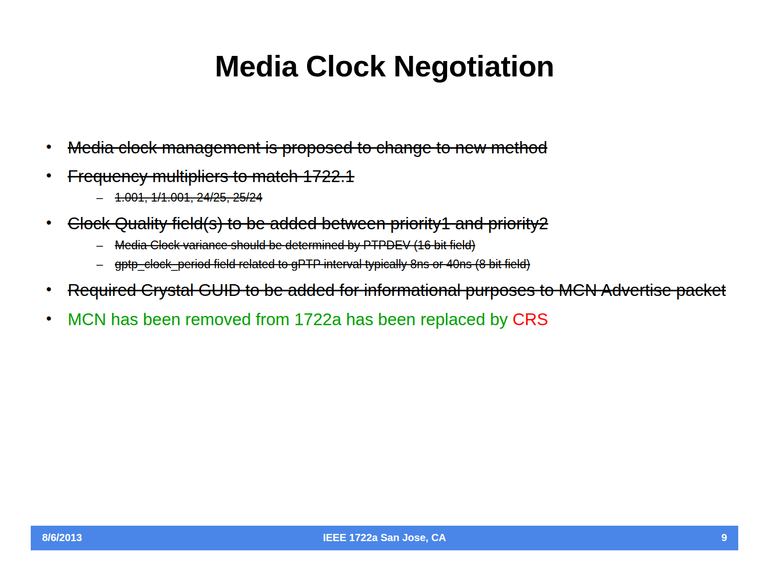Media Clock Negotiation
Media clock management is proposed to change to new method
Frequency multipliers to match 1722.1
1.001, 1/1.001, 24/25, 25/24
Clock Quality field(s) to be added between priority1 and priority2
Media Clock variance should be determined by PTPDEV (16 bit field)
gptp_clock_period field related to gPTP interval typically 8ns or 40ns (8 bit field)
Required Crystal GUID to be added for informational purposes to MCN Advertise packet
MCN has been removed from 1722a has been replaced by CRS
8/6/2013 IEEE 1722a San Jose, CA 9